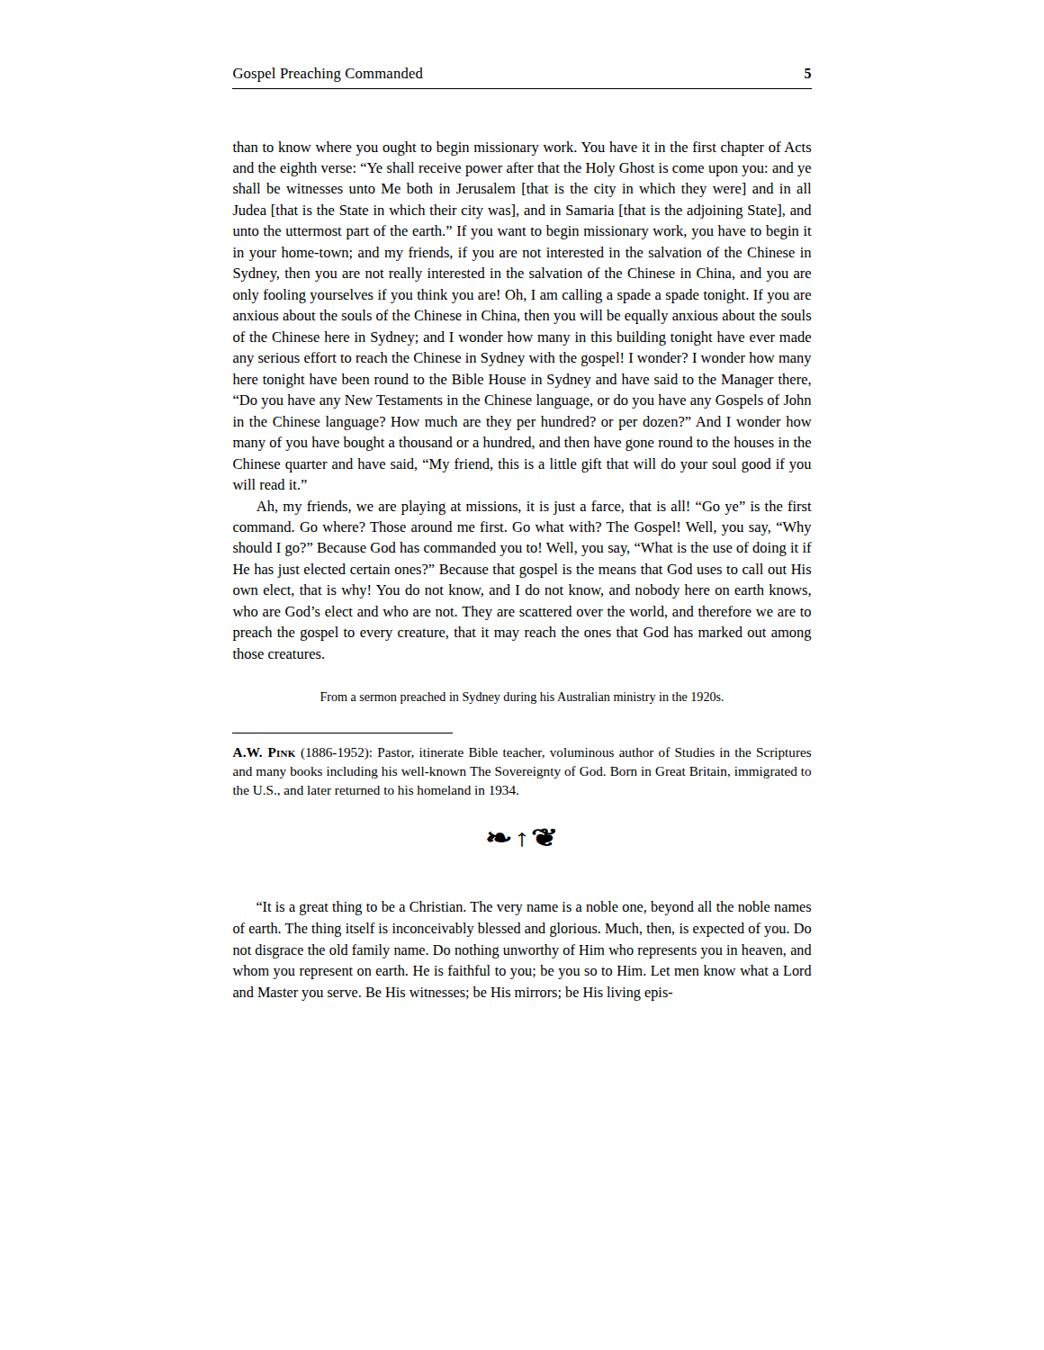Gospel Preaching Commanded 5
than to know where you ought to begin missionary work. You have it in the first chapter of Acts and the eighth verse: “Ye shall receive power after that the Holy Ghost is come upon you: and ye shall be witnesses unto Me both in Jerusalem [that is the city in which they were] and in all Judea [that is the State in which their city was], and in Samaria [that is the adjoining State], and unto the uttermost part of the earth.” If you want to begin missionary work, you have to begin it in your home-town; and my friends, if you are not interested in the salvation of the Chinese in Sydney, then you are not really interested in the salvation of the Chinese in China, and you are only fooling yourselves if you think you are! Oh, I am calling a spade a spade tonight. If you are anxious about the souls of the Chinese in China, then you will be equally anxious about the souls of the Chinese here in Sydney; and I wonder how many in this building tonight have ever made any serious effort to reach the Chinese in Sydney with the gospel! I wonder? I wonder how many here tonight have been round to the Bible House in Sydney and have said to the Manager there, “Do you have any New Testaments in the Chinese language, or do you have any Gospels of John in the Chinese language? How much are they per hundred? or per dozen?” And I wonder how many of you have bought a thousand or a hundred, and then have gone round to the houses in the Chinese quarter and have said, “My friend, this is a little gift that will do your soul good if you will read it.”
Ah, my friends, we are playing at missions, it is just a farce, that is all! “Go ye” is the first command. Go where? Those around me first. Go what with? The Gospel! Well, you say, “Why should I go?” Because God has commanded you to! Well, you say, “What is the use of doing it if He has just elected certain ones?” Because that gospel is the means that God uses to call out His own elect, that is why! You do not know, and I do not know, and nobody here on earth knows, who are God’s elect and who are not. They are scattered over the world, and therefore we are to preach the gospel to every creature, that it may reach the ones that God has marked out among those creatures.
From a sermon preached in Sydney during his Australian ministry in the 1920s.
A.W. Pink (1886-1952): Pastor, itinerate Bible teacher, voluminous author of Studies in the Scriptures and many books including his well-known The Sovereignty of God. Born in Great Britain, immigrated to the U.S., and later returned to his homeland in 1934.
❧↑❦
“It is a great thing to be a Christian. The very name is a noble one, beyond all the noble names of earth. The thing itself is inconceivably blessed and glorious. Much, then, is expected of you. Do not disgrace the old family name. Do nothing unworthy of Him who represents you in heaven, and whom you represent on earth. He is faithful to you; be you so to Him. Let men know what a Lord and Master you serve. Be His witnesses; be His mirrors; be His living epis-